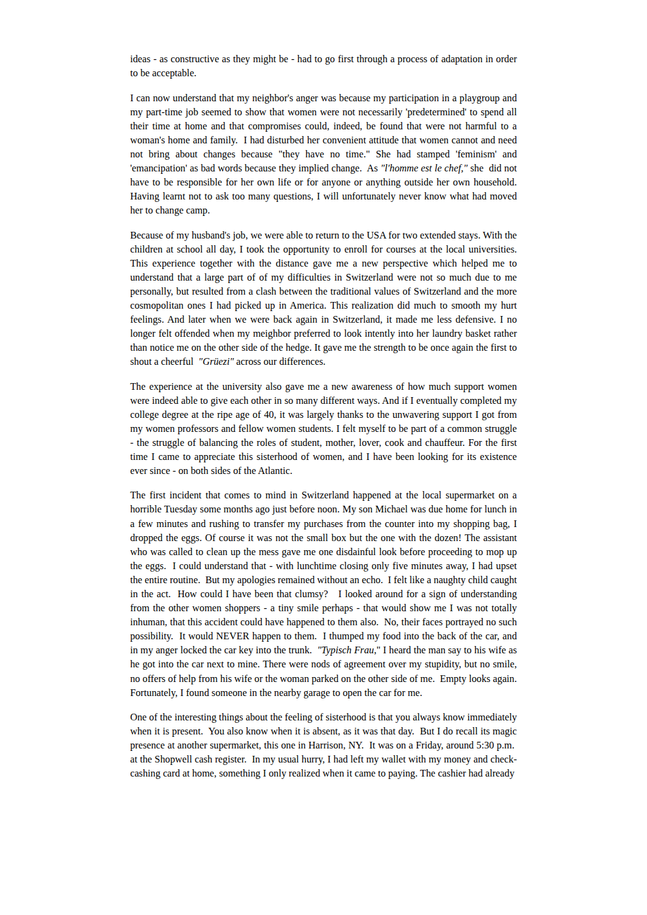ideas - as constructive as they might be - had to go first through a process of adaptation in order to be acceptable.
I can now understand that my neighbor's anger was because my participation in a playgroup and my part-time job seemed to show that women were not necessarily 'predetermined' to spend all their time at home and that compromises could, indeed, be found that were not harmful to a woman's home and family. I had disturbed her convenient attitude that women cannot and need not bring about changes because "they have no time." She had stamped 'feminism' and 'emancipation' as bad words because they implied change. As "l'homme est le chef," she did not have to be responsible for her own life or for anyone or anything outside her own household. Having learnt not to ask too many questions, I will unfortunately never know what had moved her to change camp.
Because of my husband's job, we were able to return to the USA for two extended stays. With the children at school all day, I took the opportunity to enroll for courses at the local universities. This experience together with the distance gave me a new perspective which helped me to understand that a large part of of my difficulties in Switzerland were not so much due to me personally, but resulted from a clash between the traditional values of Switzerland and the more cosmopolitan ones I had picked up in America. This realization did much to smooth my hurt feelings. And later when we were back again in Switzerland, it made me less defensive. I no longer felt offended when my meighbor preferred to look intently into her laundry basket rather than notice me on the other side of the hedge. It gave me the strength to be once again the first to shout a cheerful "Grüezi" across our differences.
The experience at the university also gave me a new awareness of how much support women were indeed able to give each other in so many different ways. And if I eventually completed my college degree at the ripe age of 40, it was largely thanks to the unwavering support I got from my women professors and fellow women students. I felt myself to be part of a common struggle - the struggle of balancing the roles of student, mother, lover, cook and chauffeur. For the first time I came to appreciate this sisterhood of women, and I have been looking for its existence ever since - on both sides of the Atlantic.
The first incident that comes to mind in Switzerland happened at the local supermarket on a horrible Tuesday some months ago just before noon. My son Michael was due home for lunch in a few minutes and rushing to transfer my purchases from the counter into my shopping bag, I dropped the eggs. Of course it was not the small box but the one with the dozen! The assistant who was called to clean up the mess gave me one disdainful look before proceeding to mop up the eggs. I could understand that - with lunchtime closing only five minutes away, I had upset the entire routine. But my apologies remained without an echo. I felt like a naughty child caught in the act. How could I have been that clumsy? I looked around for a sign of understanding from the other women shoppers - a tiny smile perhaps - that would show me I was not totally inhuman, that this accident could have happened to them also. No, their faces portrayed no such possibility. It would NEVER happen to them. I thumped my food into the back of the car, and in my anger locked the car key into the trunk. "Typisch Frau," I heard the man say to his wife as he got into the car next to mine. There were nods of agreement over my stupidity, but no smile, no offers of help from his wife or the woman parked on the other side of me. Empty looks again. Fortunately, I found someone in the nearby garage to open the car for me.
One of the interesting things about the feeling of sisterhood is that you always know immediately when it is present. You also know when it is absent, as it was that day. But I do recall its magic presence at another supermarket, this one in Harrison, NY. It was on a Friday, around 5:30 p.m. at the Shopwell cash register. In my usual hurry, I had left my wallet with my money and check-cashing card at home, something I only realized when it came to paying. The cashier had already